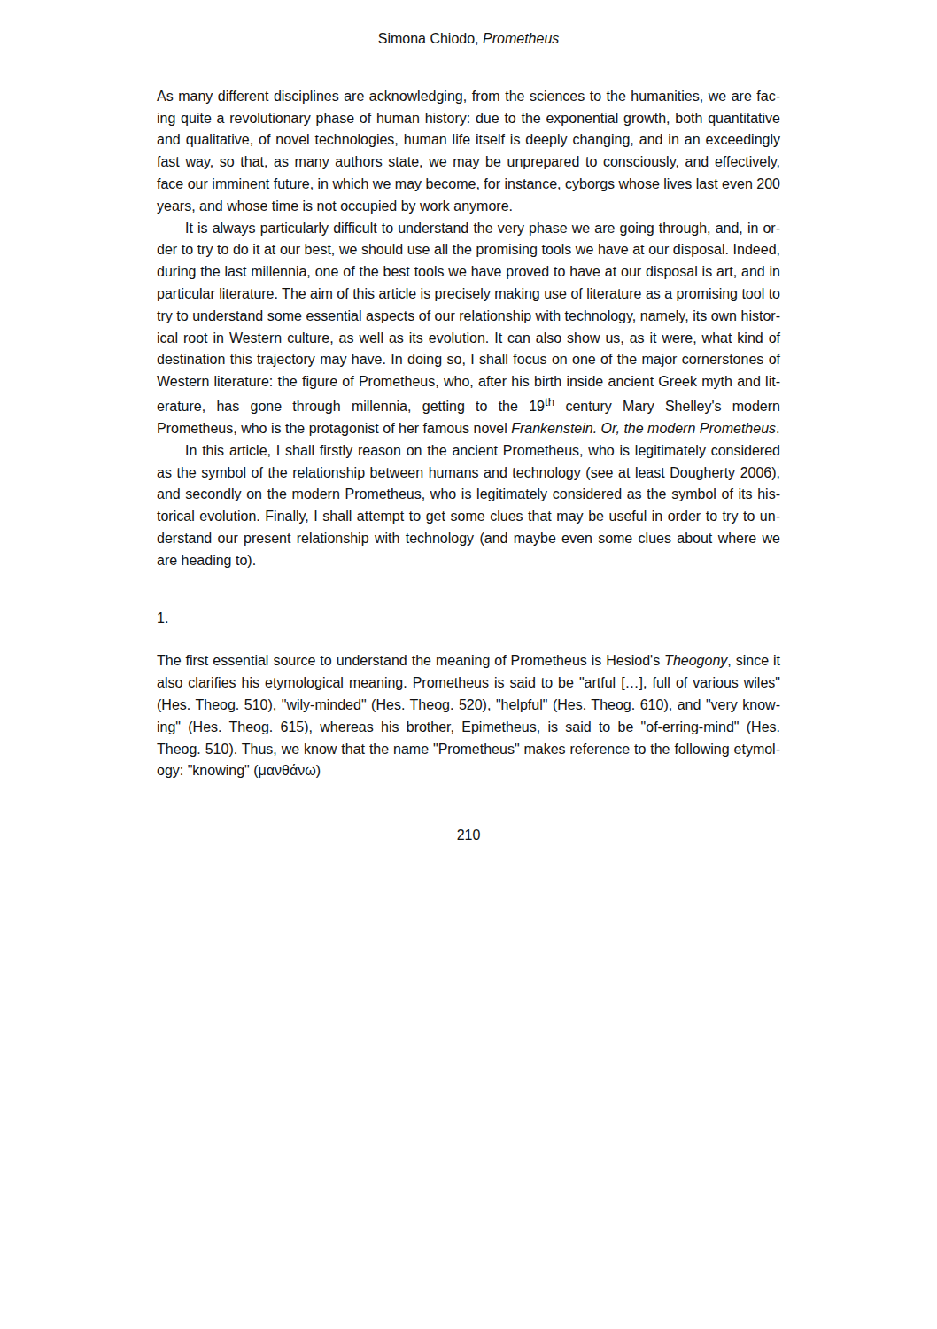Simona Chiodo, Prometheus
As many different disciplines are acknowledging, from the sciences to the humanities, we are facing quite a revolutionary phase of human history: due to the exponential growth, both quantitative and qualitative, of novel technologies, human life itself is deeply changing, and in an exceedingly fast way, so that, as many authors state, we may be unprepared to consciously, and effectively, face our imminent future, in which we may become, for instance, cyborgs whose lives last even 200 years, and whose time is not occupied by work anymore.
It is always particularly difficult to understand the very phase we are going through, and, in order to try to do it at our best, we should use all the promising tools we have at our disposal. Indeed, during the last millennia, one of the best tools we have proved to have at our disposal is art, and in particular literature. The aim of this article is precisely making use of literature as a promising tool to try to understand some essential aspects of our relationship with technology, namely, its own historical root in Western culture, as well as its evolution. It can also show us, as it were, what kind of destination this trajectory may have. In doing so, I shall focus on one of the major cornerstones of Western literature: the figure of Prometheus, who, after his birth inside ancient Greek myth and literature, has gone through millennia, getting to the 19th century Mary Shelley's modern Prometheus, who is the protagonist of her famous novel Frankenstein. Or, the modern Prometheus.
In this article, I shall firstly reason on the ancient Prometheus, who is legitimately considered as the symbol of the relationship between humans and technology (see at least Dougherty 2006), and secondly on the modern Prometheus, who is legitimately considered as the symbol of its historical evolution. Finally, I shall attempt to get some clues that may be useful in order to try to understand our present relationship with technology (and maybe even some clues about where we are heading to).
1.
The first essential source to understand the meaning of Prometheus is Hesiod's Theogony, since it also clarifies his etymological meaning. Prometheus is said to be "artful […], full of various wiles" (Hes. Theog. 510), "wily-minded" (Hes. Theog. 520), "helpful" (Hes. Theog. 610), and "very knowing" (Hes. Theog. 615), whereas his brother, Epimetheus, is said to be "of-erring-mind" (Hes. Theog. 510). Thus, we know that the name "Prometheus" makes reference to the following etymology: "knowing" (μανθάνω)
210